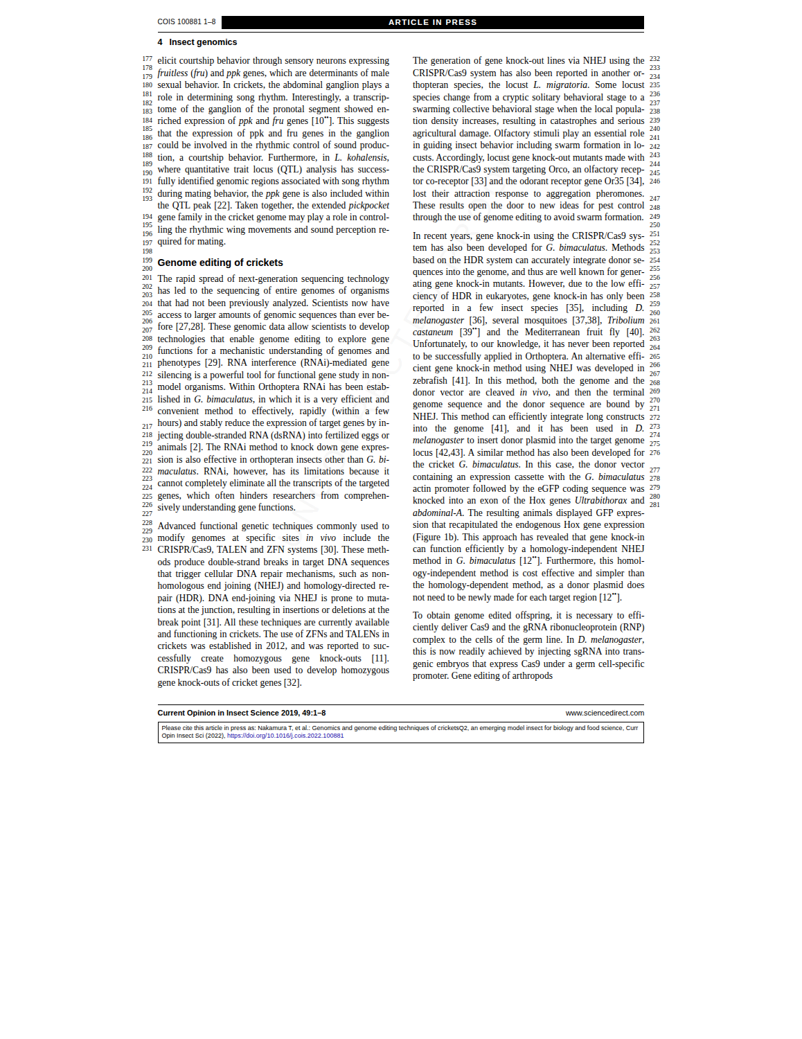COIS 100881 1–8
ARTICLE IN PRESS
4 Insect genomics
UNCORRECTED PROOF
177178179180181182183184185186187188189190191192193 194195196197198199200201202203204205206207208209210211212213214215216 217218219220221222223224225226227228229230231
elicit courtship behavior through sensory neurons expressing fruitless (fru) and ppk genes, which are determinants of male sexual behavior. In crickets, the abdominal ganglion plays a role in determining song rhythm. Interestingly, a transcriptome of the ganglion of the pronotal segment showed enriched expression of ppk and fru genes [10••]. This suggests that the expression of ppk and fru genes in the ganglion could be involved in the rhythmic control of sound production, a courtship behavior. Furthermore, in L. kohalensis, where quantitative trait locus (QTL) analysis has successfully identified genomic regions associated with song rhythm during mating behavior, the ppk gene is also included within the QTL peak [22]. Taken together, the extended pickpocket gene family in the cricket genome may play a role in controlling the rhythmic wing movements and sound perception required for mating.
Genome editing of crickets
The rapid spread of next-generation sequencing technology has led to the sequencing of entire genomes of organisms that had not been previously analyzed. Scientists now have access to larger amounts of genomic sequences than ever before [27,28]. These genomic data allow scientists to develop technologies that enable genome editing to explore gene functions for a mechanistic understanding of genomes and phenotypes [29]. RNA interference (RNAi)-mediated gene silencing is a powerful tool for functional gene study in non-model organisms. Within Orthoptera RNAi has been established in G. bimaculatus, in which it is a very efficient and convenient method to effectively, rapidly (within a few hours) and stably reduce the expression of target genes by injecting double-stranded RNA (dsRNA) into fertilized eggs or animals [2]. The RNAi method to knock down gene expression is also effective in orthopteran insects other than G. bimaculatus. RNAi, however, has its limitations because it cannot completely eliminate all the transcripts of the targeted genes, which often hinders researchers from comprehensively understanding gene functions.
Advanced functional genetic techniques commonly used to modify genomes at specific sites in vivo include the CRISPR/Cas9, TALEN and ZFN systems [30]. These methods produce double-strand breaks in target DNA sequences that trigger cellular DNA repair mechanisms, such as non-homologous end joining (NHEJ) and homology-directed repair (HDR). DNA end-joining via NHEJ is prone to mutations at the junction, resulting in insertions or deletions at the break point [31]. All these techniques are currently available and functioning in crickets. The use of ZFNs and TALENs in crickets was established in 2012, and was reported to successfully create homozygous gene knock-outs [11]. CRISPR/Cas9 has also been used to develop homozygous gene knock-outs of cricket genes [32].
232233234235236237238239240241242243244245246 247248249250251252253254255256257258259260261262263264265266267268269270271272273274275276 277278279280281
The generation of gene knock-out lines via NHEJ using the CRISPR/Cas9 system has also been reported in another orthopteran species, the locust L. migratoria. Some locust species change from a cryptic solitary behavioral stage to a swarming collective behavioral stage when the local population density increases, resulting in catastrophes and serious agricultural damage. Olfactory stimuli play an essential role in guiding insect behavior including swarm formation in locusts. Accordingly, locust gene knock-out mutants made with the CRISPR/Cas9 system targeting Orco, an olfactory receptor co-receptor [33] and the odorant receptor gene Or35 [34], lost their attraction response to aggregation pheromones. These results open the door to new ideas for pest control through the use of genome editing to avoid swarm formation.
In recent years, gene knock-in using the CRISPR/Cas9 system has also been developed for G. bimaculatus. Methods based on the HDR system can accurately integrate donor sequences into the genome, and thus are well known for generating gene knock-in mutants. However, due to the low efficiency of HDR in eukaryotes, gene knock-in has only been reported in a few insect species [35], including D. melanogaster [36], several mosquitoes [37,38], Tribolium castaneum [39••] and the Mediterranean fruit fly [40]. Unfortunately, to our knowledge, it has never been reported to be successfully applied in Orthoptera. An alternative efficient gene knock-in method using NHEJ was developed in zebrafish [41]. In this method, both the genome and the donor vector are cleaved in vivo, and then the terminal genome sequence and the donor sequence are bound by NHEJ. This method can efficiently integrate long constructs into the genome [41], and it has been used in D. melanogaster to insert donor plasmid into the target genome locus [42,43]. A similar method has also been developed for the cricket G. bimaculatus. In this case, the donor vector containing an expression cassette with the G. bimaculatus actin promoter followed by the eGFP coding sequence was knocked into an exon of the Hox genes Ultrabithorax and abdominal-A. The resulting animals displayed GFP expression that recapitulated the endogenous Hox gene expression (Figure 1b). This approach has revealed that gene knock-in can function efficiently by a homology-independent NHEJ method in G. bimaculatus [12••]. Furthermore, this homology-independent method is cost effective and simpler than the homology-dependent method, as a donor plasmid does not need to be newly made for each target region [12••].
To obtain genome edited offspring, it is necessary to efficiently deliver Cas9 and the gRNA ribonucleoprotein (RNP) complex to the cells of the germ line. In D. melanogaster, this is now readily achieved by injecting sgRNA into transgenic embryos that express Cas9 under a germ cell-specific promoter. Gene editing of arthropods
Current Opinion in Insect Science 2019, 49:1–8
www.sciencedirect.com
Please cite this article in press as: Nakamura T, et al.: Genomics and genome editing techniques of cricketsQ2, an emerging model insect for biology and food science, Curr Opin Insect Sci (2022), https://doi.org/10.1016/j.cois.2022.100881